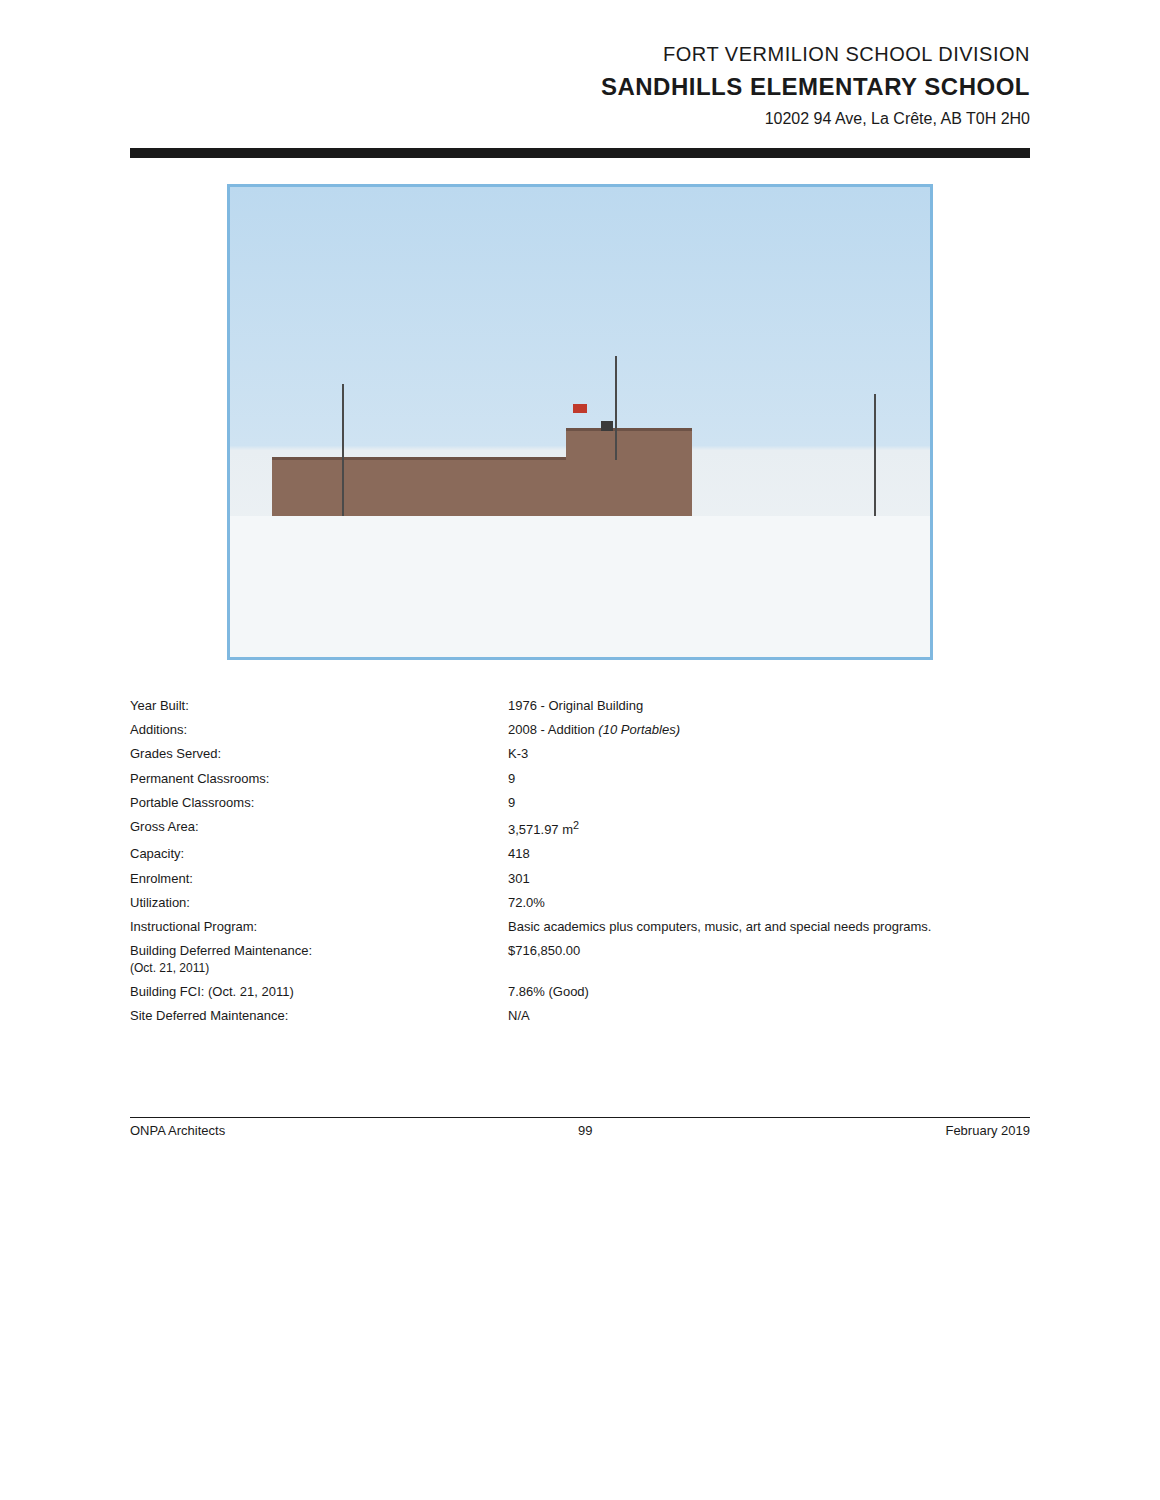FORT VERMILION SCHOOL DIVISION
SANDHILLS ELEMENTARY SCHOOL
10202 94 Ave, La Crête, AB T0H 2H0
| Year Built: | 1976 - Original Building |
| Additions: | 2008 - Addition (10 Portables) |
| Grades Served: | K-3 |
| Permanent Classrooms: | 9 |
| Portable Classrooms: | 9 |
| Gross Area: | 3,571.97 m 2 |
| Capacity: | 418 |
| Enrolment: | 301 |
| Utilization: | 72.0% |
| Instructional Program: | Basic academics plus computers, music, art and special needs programs. |
| Building Deferred Maintenance: (Oct. 21, 2011) | $716,850.00 |
| Building FCI: (Oct. 21, 2011) | 7.86% (Good) |
| Site Deferred Maintenance: | N/A |
ONPA Architects
99
February 2019